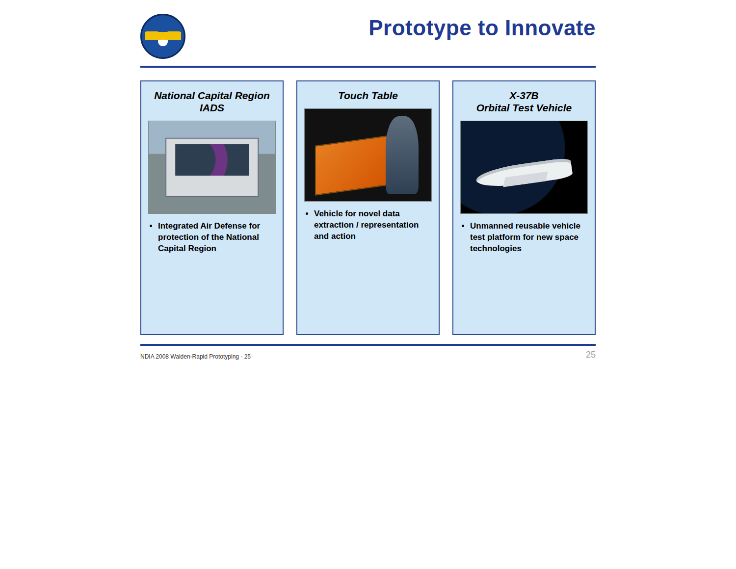Prototype to Innovate
National Capital Region IADS
Integrated Air Defense for protection of the National Capital Region
Touch Table
Vehicle for novel data extraction / representation and action
X-37B
Orbital Test Vehicle
Unmanned reusable vehicle test platform for new space technologies
NDIA 2008 Walden-Rapid Prototyping - 25
25